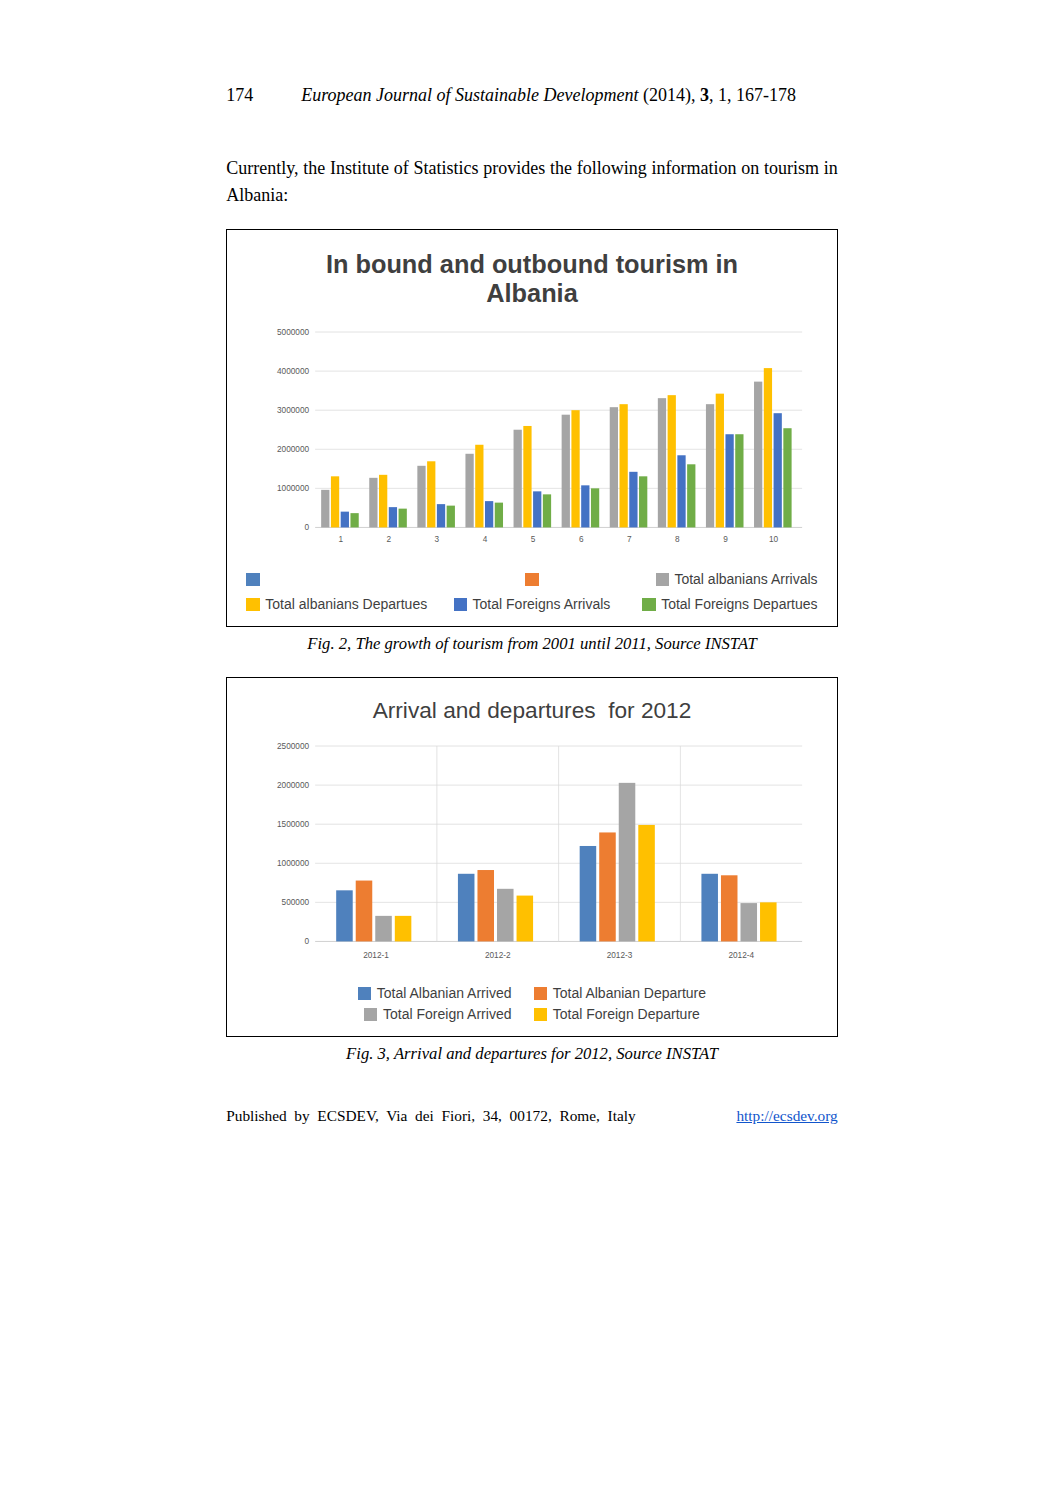174 European Journal of Sustainable Development (2014), 3, 1, 167-178
Currently, the Institute of Statistics provides the following information on tourism in Albania:
In bound and outbound tourism in
Albania
5000000 4000000 3000000 2000000 1000000 0 1 2 3 4 5 6 7 8 9 10
Total albanians Arrivals
Total albanians Departues
Total Foreigns Arrivals
Total Foreigns Departues
Fig. 2, The growth of tourism from 2001 until 2011, Source INSTAT
Arrival and departures for 2012
2500000 2000000 1500000 1000000 500000 0 2012-1 2012-2 2012-3 2012-4
Total Albanian Arrived Total Albanian Departure
Total Foreign Arrived Total Foreign Departure
Fig. 3, Arrival and departures for 2012, Source INSTAT
Published by ECSDEV, Via dei Fiori, 34, 00172, Rome, Italy http://ecsdev.org